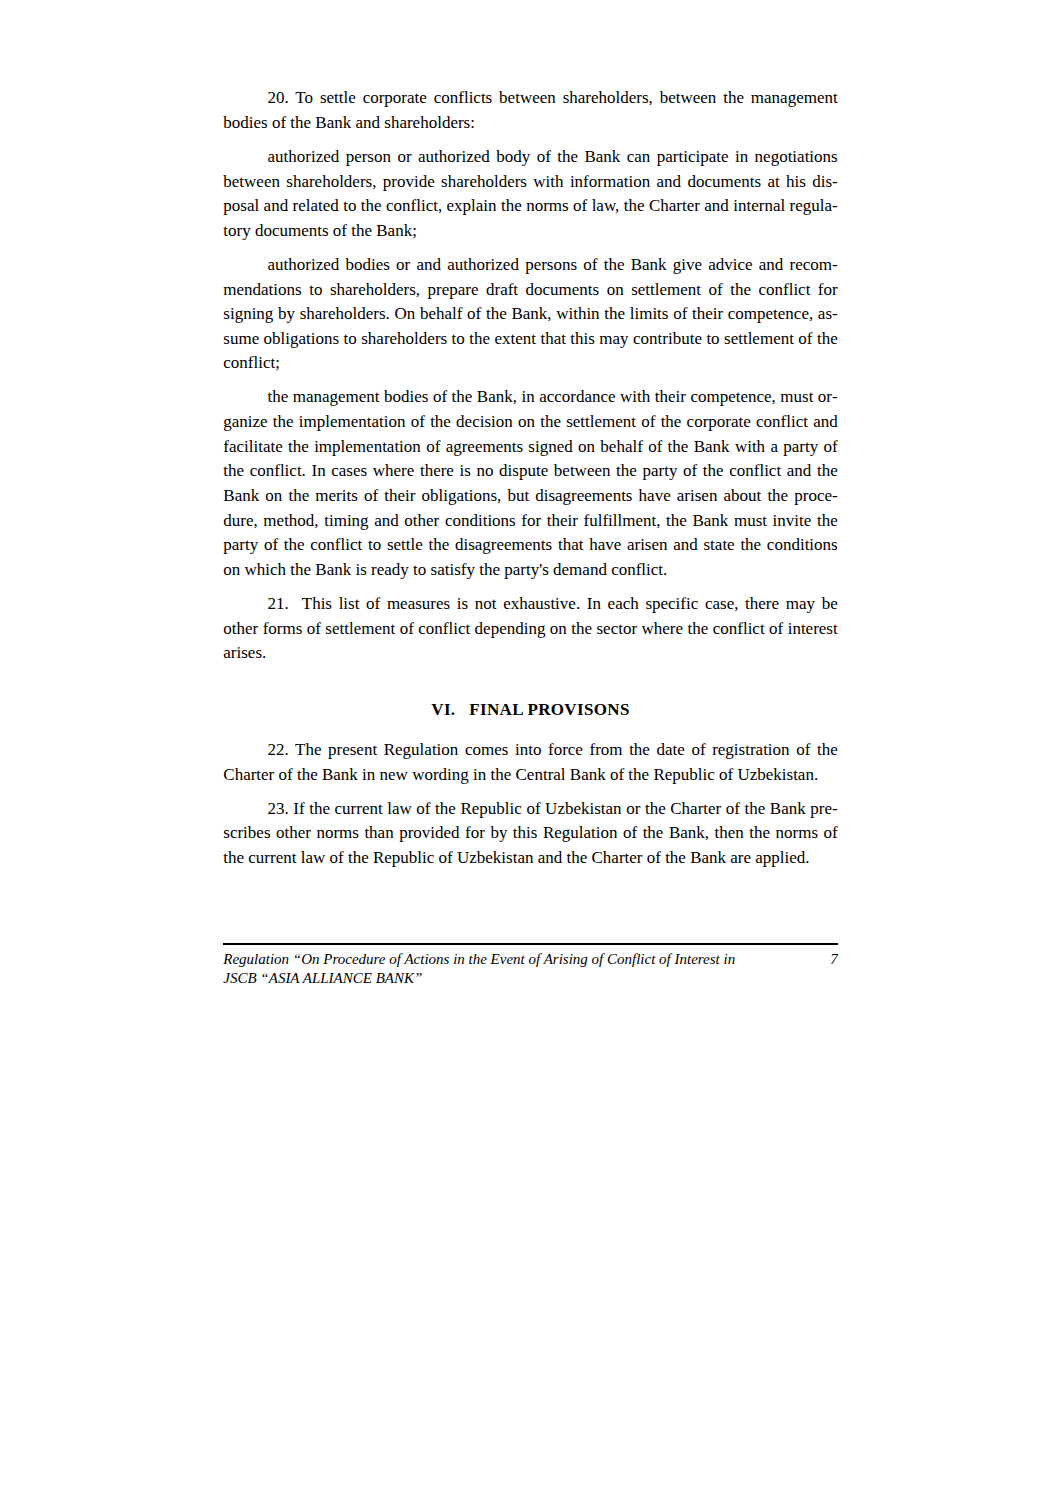20. To settle corporate conflicts between shareholders, between the management bodies of the Bank and shareholders:
authorized person or authorized body of the Bank can participate in negotiations between shareholders, provide shareholders with information and documents at his disposal and related to the conflict, explain the norms of law, the Charter and internal regulatory documents of the Bank;
authorized bodies or and authorized persons of the Bank give advice and recommendations to shareholders, prepare draft documents on settlement of the conflict for signing by shareholders. On behalf of the Bank, within the limits of their competence, assume obligations to shareholders to the extent that this may contribute to settlement of the conflict;
the management bodies of the Bank, in accordance with their competence, must organize the implementation of the decision on the settlement of the corporate conflict and facilitate the implementation of agreements signed on behalf of the Bank with a party of the conflict. In cases where there is no dispute between the party of the conflict and the Bank on the merits of their obligations, but disagreements have arisen about the procedure, method, timing and other conditions for their fulfillment, the Bank must invite the party of the conflict to settle the disagreements that have arisen and state the conditions on which the Bank is ready to satisfy the party's demand conflict.
21. This list of measures is not exhaustive. In each specific case, there may be other forms of settlement of conflict depending on the sector where the conflict of interest arises.
VI. Final provisons
22. The present Regulation comes into force from the date of registration of the Charter of the Bank in new wording in the Central Bank of the Republic of Uzbekistan.
23. If the current law of the Republic of Uzbekistan or the Charter of the Bank prescribes other norms than provided for by this Regulation of the Bank, then the norms of the current law of the Republic of Uzbekistan and the Charter of the Bank are applied.
Regulation “On Procedure of Actions in the Event of Arising of Conflict of Interest in JSCB “ASIA ALLIANCE BANK”
7